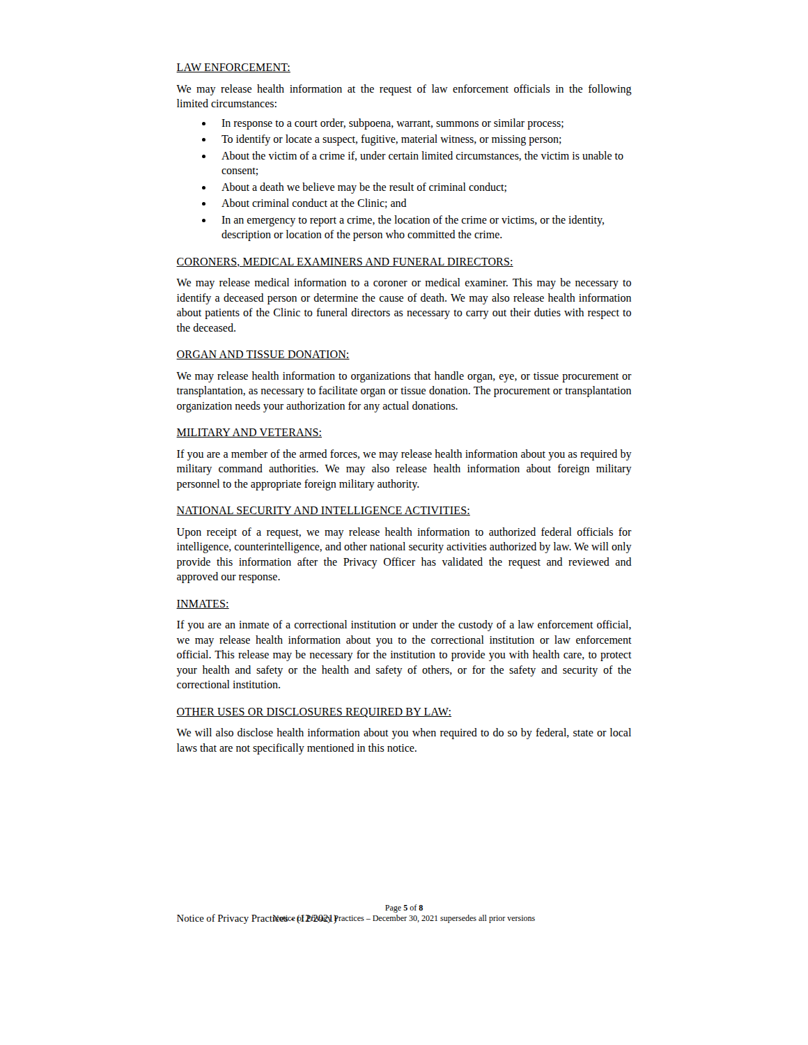LAW ENFORCEMENT:
We may release health information at the request of law enforcement officials in the following limited circumstances:
In response to a court order, subpoena, warrant, summons or similar process;
To identify or locate a suspect, fugitive, material witness, or missing person;
About the victim of a crime if, under certain limited circumstances, the victim is unable to consent;
About a death we believe may be the result of criminal conduct;
About criminal conduct at the Clinic; and
In an emergency to report a crime, the location of the crime or victims, or the identity, description or location of the person who committed the crime.
CORONERS, MEDICAL EXAMINERS AND FUNERAL DIRECTORS:
We may release medical information to a coroner or medical examiner. This may be necessary to identify a deceased person or determine the cause of death. We may also release health information about patients of the Clinic to funeral directors as necessary to carry out their duties with respect to the deceased.
ORGAN AND TISSUE DONATION:
We may release health information to organizations that handle organ, eye, or tissue procurement or transplantation, as necessary to facilitate organ or tissue donation. The procurement or transplantation organization needs your authorization for any actual donations.
MILITARY AND VETERANS:
If you are a member of the armed forces, we may release health information about you as required by military command authorities. We may also release health information about foreign military personnel to the appropriate foreign military authority.
NATIONAL SECURITY AND INTELLIGENCE ACTIVITIES:
Upon receipt of a request, we may release health information to authorized federal officials for intelligence, counterintelligence, and other national security activities authorized by law. We will only provide this information after the Privacy Officer has validated the request and reviewed and approved our response.
INMATES:
If you are an inmate of a correctional institution or under the custody of a law enforcement official, we may release health information about you to the correctional institution or law enforcement official. This release may be necessary for the institution to provide you with health care, to protect your health and safety or the health and safety of others, or for the safety and security of the correctional institution.
OTHER USES OR DISCLOSURES REQUIRED BY LAW:
We will also disclose health information about you when required to do so by federal, state or local laws that are not specifically mentioned in this notice.
Page 5 of 8
Notice of Privacy Practices – December 30, 2021 supersedes all prior versions
Notice of Privacy Practices - (12/2021)